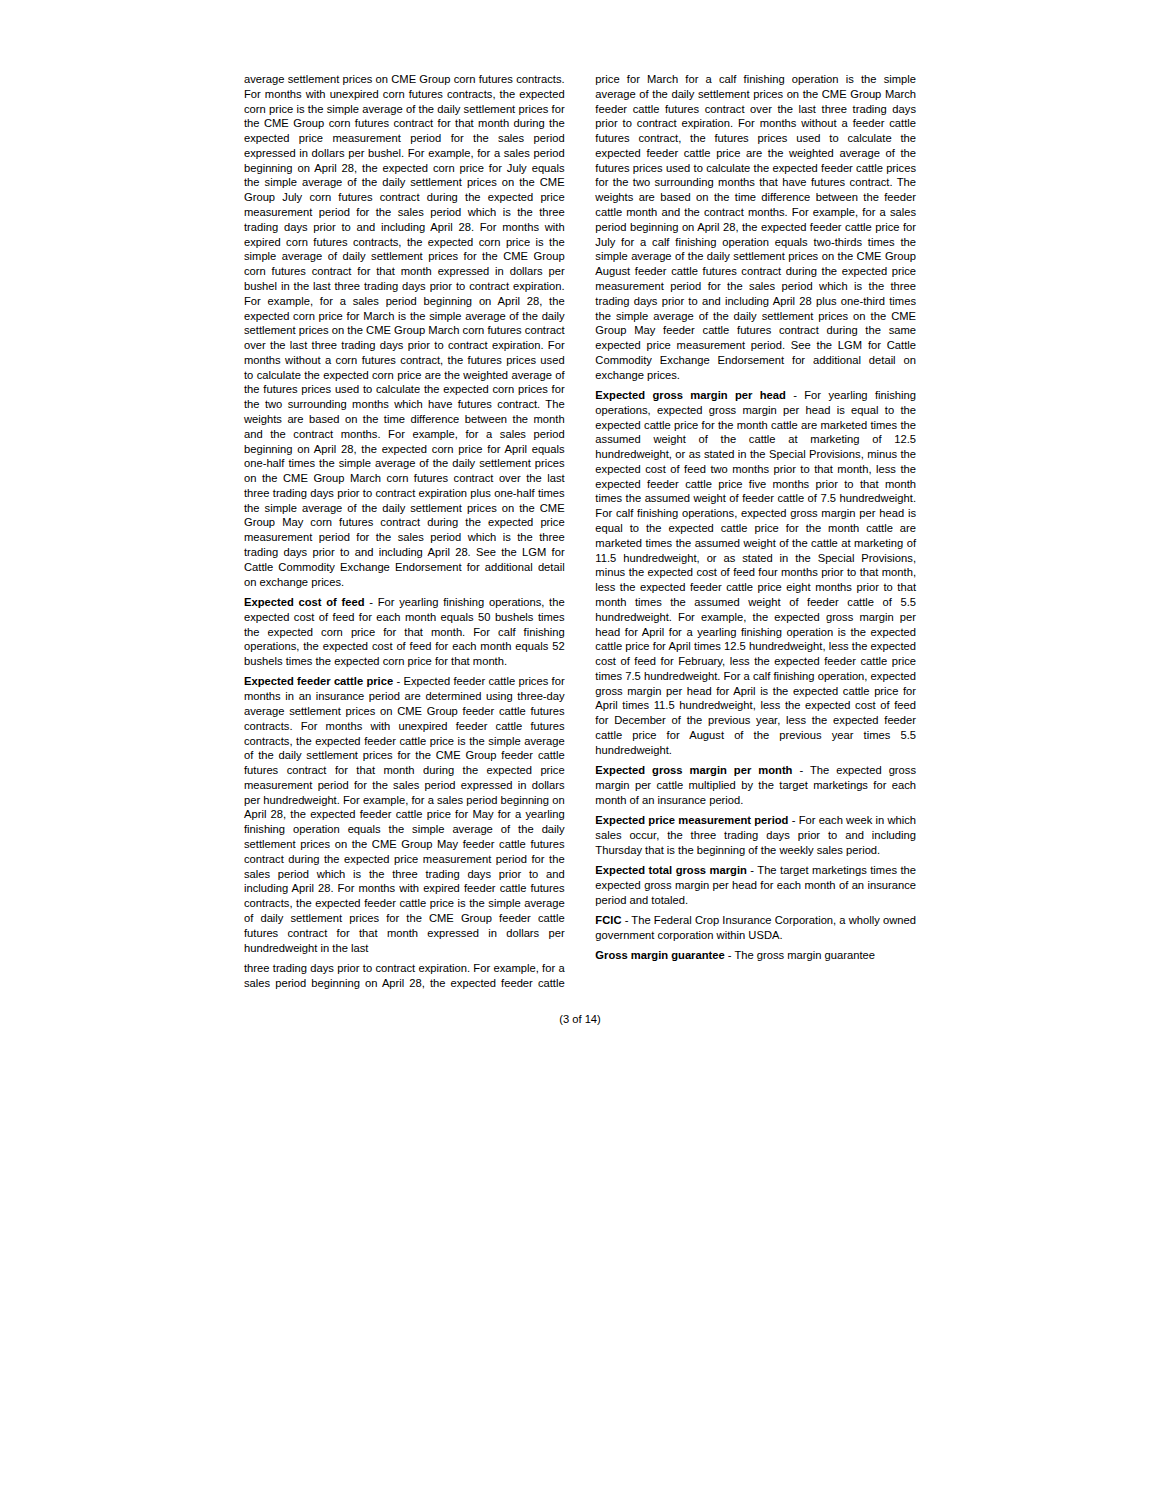average settlement prices on CME Group corn futures contracts. For months with unexpired corn futures contracts, the expected corn price is the simple average of the daily settlement prices for the CME Group corn futures contract for that month during the expected price measurement period for the sales period expressed in dollars per bushel. For example, for a sales period beginning on April 28, the expected corn price for July equals the simple average of the daily settlement prices on the CME Group July corn futures contract during the expected price measurement period for the sales period which is the three trading days prior to and including April 28. For months with expired corn futures contracts, the expected corn price is the simple average of daily settlement prices for the CME Group corn futures contract for that month expressed in dollars per bushel in the last three trading days prior to contract expiration. For example, for a sales period beginning on April 28, the expected corn price for March is the simple average of the daily settlement prices on the CME Group March corn futures contract over the last three trading days prior to contract expiration. For months without a corn futures contract, the futures prices used to calculate the expected corn price are the weighted average of the futures prices used to calculate the expected corn prices for the two surrounding months which have futures contract. The weights are based on the time difference between the month and the contract months. For example, for a sales period beginning on April 28, the expected corn price for April equals one-half times the simple average of the daily settlement prices on the CME Group March corn futures contract over the last three trading days prior to contract expiration plus one-half times the simple average of the daily settlement prices on the CME Group May corn futures contract during the expected price measurement period for the sales period which is the three trading days prior to and including April 28. See the LGM for Cattle Commodity Exchange Endorsement for additional detail on exchange prices.
Expected cost of feed - For yearling finishing operations, the expected cost of feed for each month equals 50 bushels times the expected corn price for that month. For calf finishing operations, the expected cost of feed for each month equals 52 bushels times the expected corn price for that month.
Expected feeder cattle price - Expected feeder cattle prices for months in an insurance period are determined using three-day average settlement prices on CME Group feeder cattle futures contracts. For months with unexpired feeder cattle futures contracts, the expected feeder cattle price is the simple average of the daily settlement prices for the CME Group feeder cattle futures contract for that month during the expected price measurement period for the sales period expressed in dollars per hundredweight. For example, for a sales period beginning on April 28, the expected feeder cattle price for May for a yearling finishing operation equals the simple average of the daily settlement prices on the CME Group May feeder cattle futures contract during the expected price measurement period for the sales period which is the three trading days prior to and including April 28. For months with expired feeder cattle futures contracts, the expected feeder cattle price is the simple average of daily settlement prices for the CME Group feeder cattle futures contract for that month expressed in dollars per hundredweight in the last
three trading days prior to contract expiration. For example, for a sales period beginning on April 28, the expected feeder cattle price for March for a calf finishing operation is the simple average of the daily settlement prices on the CME Group March feeder cattle futures contract over the last three trading days prior to contract expiration. For months without a feeder cattle futures contract, the futures prices used to calculate the expected feeder cattle price are the weighted average of the futures prices used to calculate the expected feeder cattle prices for the two surrounding months that have futures contract. The weights are based on the time difference between the feeder cattle month and the contract months. For example, for a sales period beginning on April 28, the expected feeder cattle price for July for a calf finishing operation equals two-thirds times the simple average of the daily settlement prices on the CME Group August feeder cattle futures contract during the expected price measurement period for the sales period which is the three trading days prior to and including April 28 plus one-third times the simple average of the daily settlement prices on the CME Group May feeder cattle futures contract during the same expected price measurement period. See the LGM for Cattle Commodity Exchange Endorsement for additional detail on exchange prices.
Expected gross margin per head - For yearling finishing operations, expected gross margin per head is equal to the expected cattle price for the month cattle are marketed times the assumed weight of the cattle at marketing of 12.5 hundredweight, or as stated in the Special Provisions, minus the expected cost of feed two months prior to that month, less the expected feeder cattle price five months prior to that month times the assumed weight of feeder cattle of 7.5 hundredweight. For calf finishing operations, expected gross margin per head is equal to the expected cattle price for the month cattle are marketed times the assumed weight of the cattle at marketing of 11.5 hundredweight, or as stated in the Special Provisions, minus the expected cost of feed four months prior to that month, less the expected feeder cattle price eight months prior to that month times the assumed weight of feeder cattle of 5.5 hundredweight. For example, the expected gross margin per head for April for a yearling finishing operation is the expected cattle price for April times 12.5 hundredweight, less the expected cost of feed for February, less the expected feeder cattle price times 7.5 hundredweight. For a calf finishing operation, expected gross margin per head for April is the expected cattle price for April times 11.5 hundredweight, less the expected cost of feed for December of the previous year, less the expected feeder cattle price for August of the previous year times 5.5 hundredweight.
Expected gross margin per month - The expected gross margin per cattle multiplied by the target marketings for each month of an insurance period.
Expected price measurement period - For each week in which sales occur, the three trading days prior to and including Thursday that is the beginning of the weekly sales period.
Expected total gross margin - The target marketings times the expected gross margin per head for each month of an insurance period and totaled.
FCIC - The Federal Crop Insurance Corporation, a wholly owned government corporation within USDA.
Gross margin guarantee - The gross margin guarantee
(3 of 14)